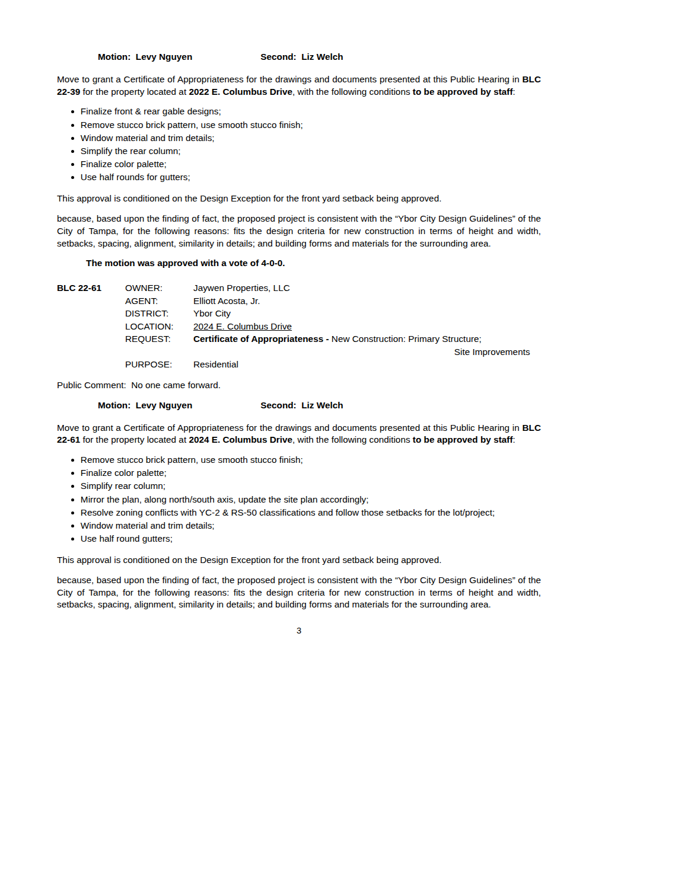Motion: Levy Nguyen Second: Liz Welch
Move to grant a Certificate of Appropriateness for the drawings and documents presented at this Public Hearing in BLC 22-39 for the property located at 2022 E. Columbus Drive, with the following conditions to be approved by staff:
Finalize front & rear gable designs;
Remove stucco brick pattern, use smooth stucco finish;
Window material and trim details;
Simplify the rear column;
Finalize color palette;
Use half rounds for gutters;
This approval is conditioned on the Design Exception for the front yard setback being approved.
because, based upon the finding of fact, the proposed project is consistent with the “Ybor City Design Guidelines” of the City of Tampa, for the following reasons: fits the design criteria for new construction in terms of height and width, setbacks, spacing, alignment, similarity in details; and building forms and materials for the surrounding area.
The motion was approved with a vote of 4-0-0.
| BLC 22-61 | OWNER: | Jaywen Properties, LLC |
| | AGENT: | Elliott Acosta, Jr. |
| | DISTRICT: | Ybor City |
| | LOCATION: | 2024 E. Columbus Drive |
| | REQUEST: | Certificate of Appropriateness - New Construction: Primary Structure; |
| | | Site Improvements |
| | PURPOSE: | Residential |
Public Comment: No one came forward.
Motion: Levy Nguyen Second: Liz Welch
Move to grant a Certificate of Appropriateness for the drawings and documents presented at this Public Hearing in BLC 22-61 for the property located at 2024 E. Columbus Drive, with the following conditions to be approved by staff:
Remove stucco brick pattern, use smooth stucco finish;
Finalize color palette;
Simplify rear column;
Mirror the plan, along north/south axis, update the site plan accordingly;
Resolve zoning conflicts with YC-2 & RS-50 classifications and follow those setbacks for the lot/project;
Window material and trim details;
Use half round gutters;
This approval is conditioned on the Design Exception for the front yard setback being approved.
because, based upon the finding of fact, the proposed project is consistent with the “Ybor City Design Guidelines” of the City of Tampa, for the following reasons: fits the design criteria for new construction in terms of height and width, setbacks, spacing, alignment, similarity in details; and building forms and materials for the surrounding area.
3